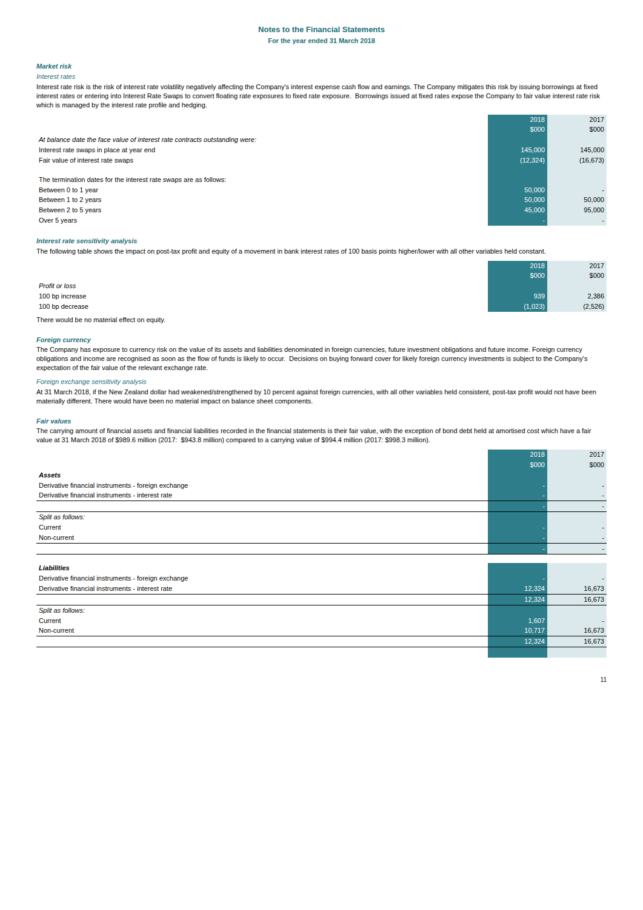Notes to the Financial Statements
For the year ended 31 March 2018
Market risk
Interest rates
Interest rate risk is the risk of interest rate volatility negatively affecting the Company's interest expense cash flow and earnings. The Company mitigates this risk by issuing borrowings at fixed interest rates or entering into Interest Rate Swaps to convert floating rate exposures to fixed rate exposure. Borrowings issued at fixed rates expose the Company to fair value interest rate risk which is managed by the interest rate profile and hedging.
| | 2018 | 2017 |
| | $000 | $000 |
| At balance date the face value of interest rate contracts outstanding were: | | |
| Interest rate swaps in place at year end | 145,000 | 145,000 |
| Fair value of interest rate swaps | (12,324) | (16,673) |
| The termination dates for the interest rate swaps are as follows: | | |
| Between 0 to 1 year | 50,000 | - |
| Between 1 to 2 years | 50,000 | 50,000 |
| Between 2 to 5 years | 45,000 | 95,000 |
| Over 5 years | - | - |
Interest rate sensitivity analysis
The following table shows the impact on post-tax profit and equity of a movement in bank interest rates of 100 basis points higher/lower with all other variables held constant.
| | 2018 | 2017 |
| | $000 | $000 |
| Profit or loss | | |
| 100 bp increase | 939 | 2,386 |
| 100 bp decrease | (1,023) | (2,526) |
There would be no material effect on equity.
Foreign currency
The Company has exposure to currency risk on the value of its assets and liabilities denominated in foreign currencies, future investment obligations and future income. Foreign currency obligations and income are recognised as soon as the flow of funds is likely to occur. Decisions on buying forward cover for likely foreign currency investments is subject to the Company's expectation of the fair value of the relevant exchange rate.
Foreign exchange sensitivity analysis
At 31 March 2018, if the New Zealand dollar had weakened/strengthened by 10 percent against foreign currencies, with all other variables held consistent, post-tax profit would not have been materially different. There would have been no material impact on balance sheet components.
Fair values
The carrying amount of financial assets and financial liabilities recorded in the financial statements is their fair value, with the exception of bond debt held at amortised cost which have a fair value at 31 March 2018 of $989.6 million (2017: $943.8 million) compared to a carrying value of $994.4 million (2017: $998.3 million).
| | 2018 | 2017 |
| | $000 | $000 |
| Assets | | |
| Derivative financial instruments - foreign exchange | - | - |
| Derivative financial instruments - interest rate | - | - |
| | - | - |
| Split as follows: | | |
| Current | - | - |
| Non-current | - | - |
| | - | - |
| Liabilities | | |
| Derivative financial instruments - foreign exchange | - | - |
| Derivative financial instruments - interest rate | 12,324 | 16,673 |
| | 12,324 | 16,673 |
| Split as follows: | | |
| Current | 1,607 | - |
| Non-current | 10,717 | 16,673 |
| | 12,324 | 16,673 |
11